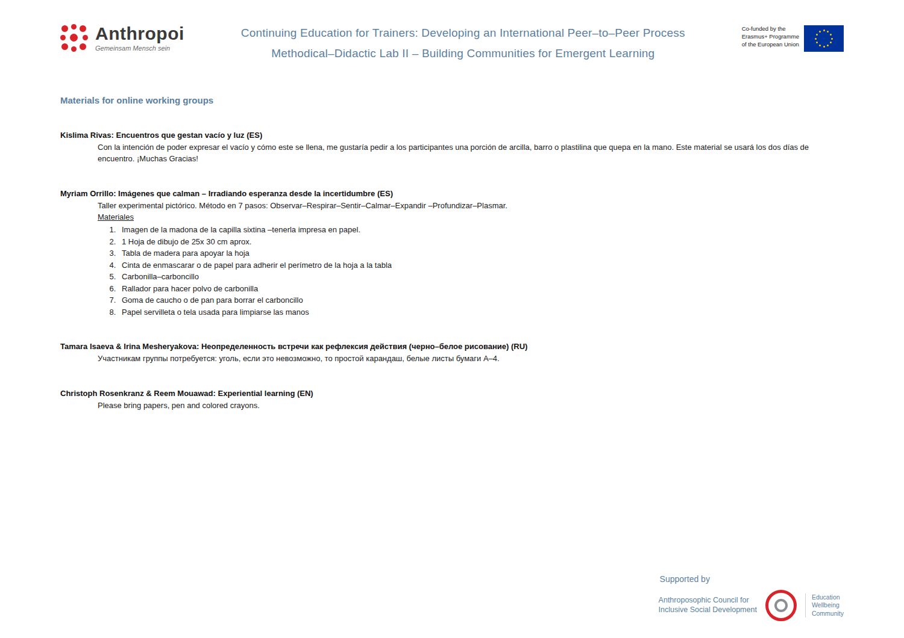Anthropoi
Gemeinsam Mensch sein
Continuing Education for Trainers: Developing an International Peer–to–Peer Process
Methodical–Didactic Lab II – Building Communities for Emergent Learning
Co-funded by the
Erasmus+ Programme
of the European Union
Materials for online working groups
Kislima Rivas: Encuentros que gestan vacío y luz (ES)
Con la intención de poder expresar el vacío y cómo este se llena, me gustaría pedir a los participantes una porción de arcilla, barro o plastilina que quepa en la mano. Este material se usará los dos días de encuentro. ¡Muchas Gracias!
Myriam Orrillo: Imágenes que calman – Irradiando esperanza desde la incertidumbre (ES)
Taller experimental pictórico. Método en 7 pasos: Observar–Respirar–Sentir–Calmar–Expandir –Profundizar–Plasmar.
Materiales
Imagen de la madona de la capilla sixtina –tenerla impresa en papel.
1 Hoja de dibujo de 25x 30 cm aprox.
Tabla de madera para apoyar la hoja
Cinta de enmascarar o de papel para adherir el perímetro de la hoja a la tabla
Carbonilla–carboncillo
Rallador para hacer polvo de carbonilla
Goma de caucho o de pan para borrar el carboncillo
Papel servilleta o tela usada para limpiarse las manos
Tamara Isaeva & Irina Mesheryakova: Неопределенность встречи как рефлексия действия (черно–белое рисование) (RU)
Участникам группы потребуется: уголь, если это невозможно, то простой карандаш, белые листы бумаги А–4.
Christoph Rosenkranz & Reem Mouawad: Experiential learning (EN)
Please bring papers, pen and colored crayons.
Supported by
Anthroposophic Council for
Inclusive Social Development
Education
Wellbeing
Community